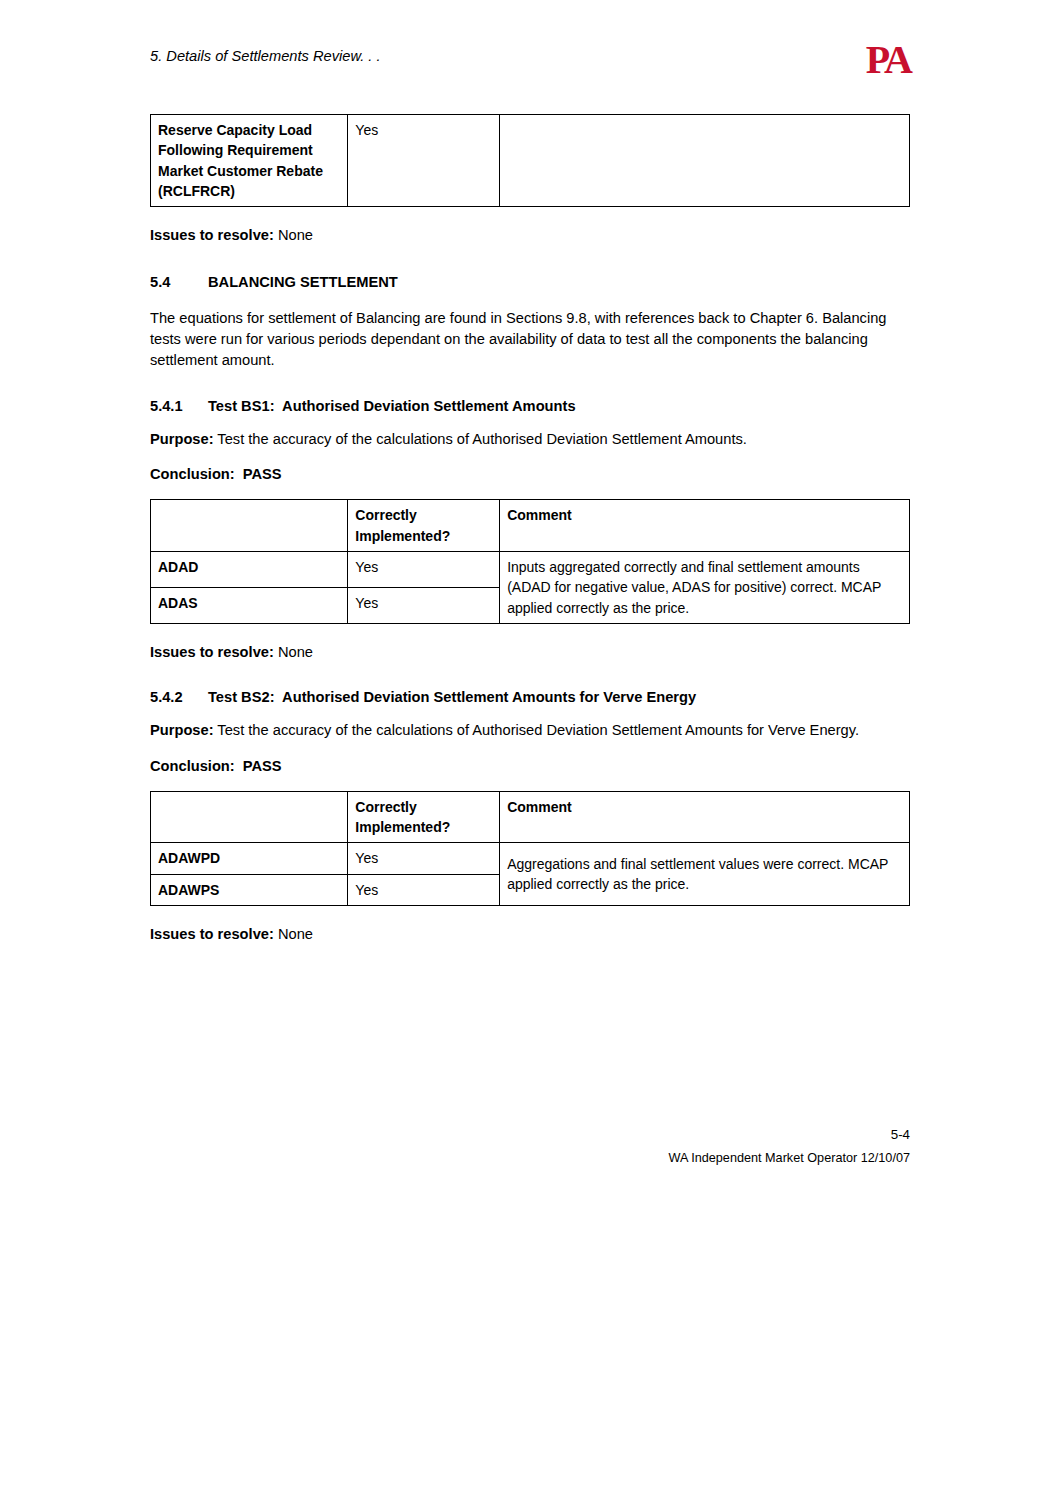5. Details of Settlements Review. . .
PA
| Reserve Capacity Load Following Requirement Market Customer Rebate (RCLFRCR) | Yes | |
Issues to resolve: None
5.4 BALANCING SETTLEMENT
The equations for settlement of Balancing are found in Sections 9.8, with references back to Chapter 6. Balancing tests were run for various periods dependant on the availability of data to test all the components the balancing settlement amount.
5.4.1 Test BS1: Authorised Deviation Settlement Amounts
Purpose: Test the accuracy of the calculations of Authorised Deviation Settlement Amounts.
Conclusion: PASS
| | Correctly Implemented? | Comment |
| --- | --- | --- |
| ADAD | Yes | Inputs aggregated correctly and final settlement amounts (ADAD for negative value, ADAS for positive) correct. MCAP applied correctly as the price. |
| ADAS | Yes |
Issues to resolve: None
5.4.2 Test BS2: Authorised Deviation Settlement Amounts for Verve Energy
Purpose: Test the accuracy of the calculations of Authorised Deviation Settlement Amounts for Verve Energy.
Conclusion: PASS
| | Correctly Implemented? | Comment |
| --- | --- | --- |
| ADAWPD | Yes | Aggregations and final settlement values were correct. MCAP applied correctly as the price. |
| ADAWPS | Yes |
Issues to resolve: None
5-4
WA Independent Market Operator 12/10/07